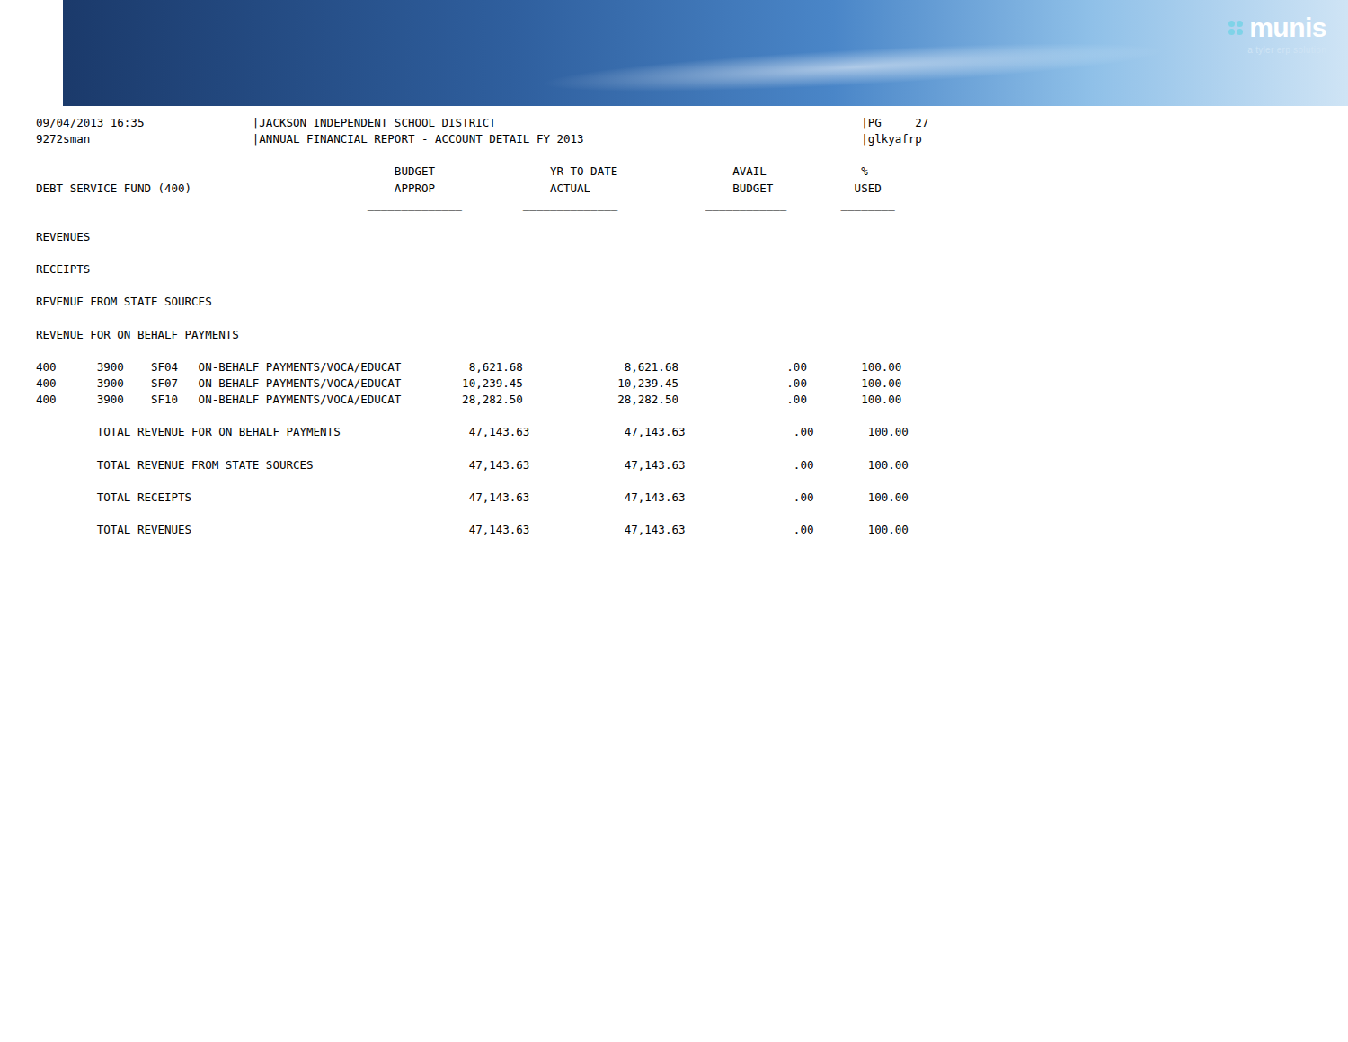munis a tyler erp solution
09/04/2013 16:35                |JACKSON INDEPENDENT SCHOOL DISTRICT                                                      |PG     27
9272sman                        |ANNUAL FINANCIAL REPORT - ACCOUNT DETAIL FY 2013                                         |glkyafrp

                                                     BUDGET                 YR TO DATE                 AVAIL              %
DEBT SERVICE FUND (400)                              APPROP                 ACTUAL                     BUDGET            USED
                                                 ______________         ______________             ____________        ________

REVENUES

RECEIPTS

REVENUE FROM STATE SOURCES

REVENUE FOR ON BEHALF PAYMENTS

400      3900    SF04   ON-BEHALF PAYMENTS/VOCA/EDUCAT          8,621.68               8,621.68                .00        100.00
400      3900    SF07   ON-BEHALF PAYMENTS/VOCA/EDUCAT         10,239.45              10,239.45                .00        100.00
400      3900    SF10   ON-BEHALF PAYMENTS/VOCA/EDUCAT         28,282.50              28,282.50                .00        100.00

         TOTAL REVENUE FOR ON BEHALF PAYMENTS                   47,143.63              47,143.63                .00        100.00

         TOTAL REVENUE FROM STATE SOURCES                       47,143.63              47,143.63                .00        100.00

         TOTAL RECEIPTS                                         47,143.63              47,143.63                .00        100.00

         TOTAL REVENUES                                         47,143.63              47,143.63                .00        100.00